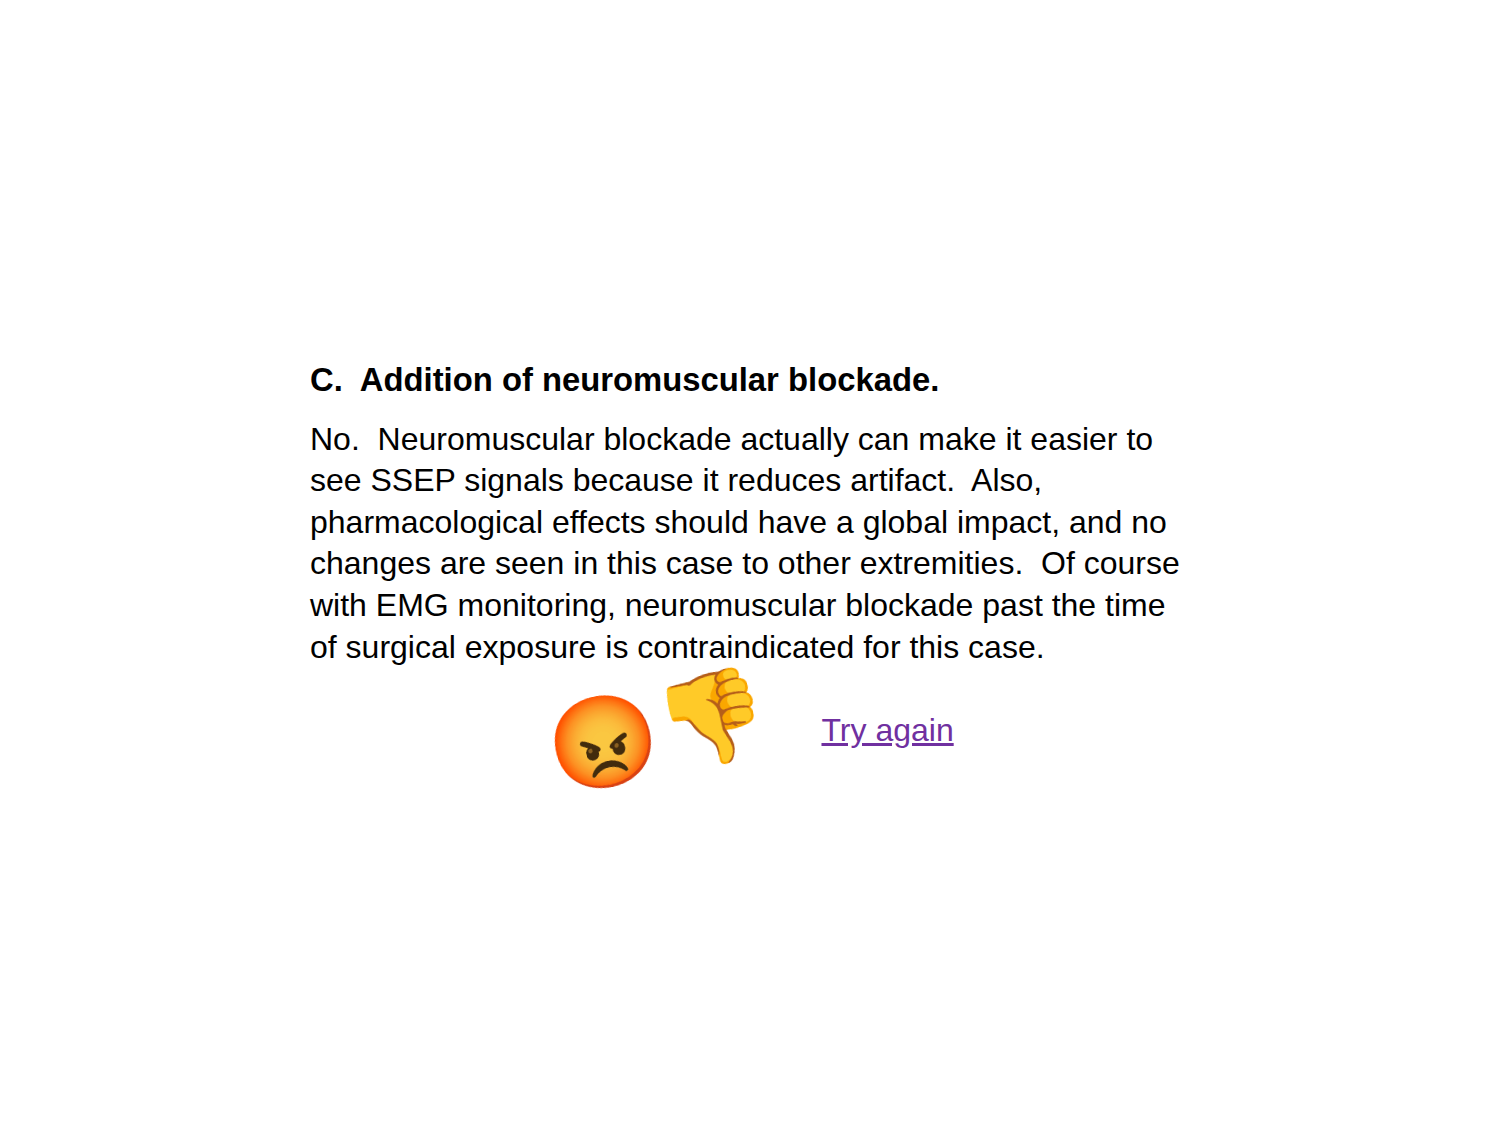C. Addition of neuromuscular blockade.
No. Neuromuscular blockade actually can make it easier to see SSEP signals because it reduces artifact. Also, pharmacological effects should have a global impact, and no changes are seen in this case to other extremities. Of course with EMG monitoring, neuromuscular blockade past the time of surgical exposure is contraindicated for this case.
😡👎 Try again